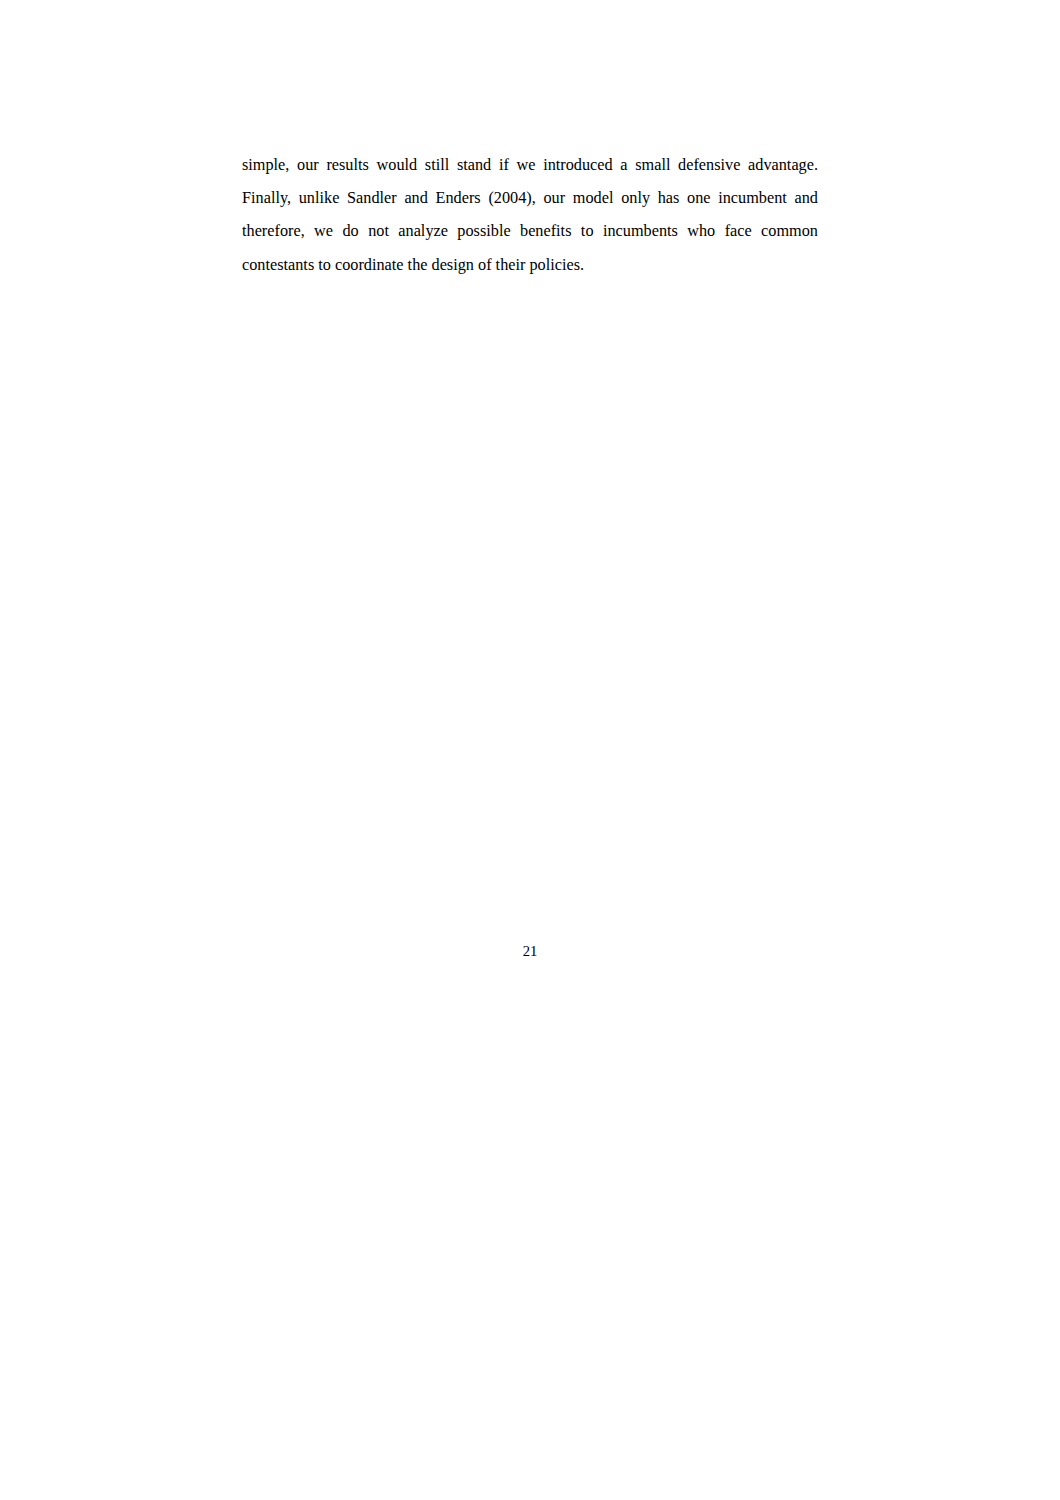simple, our results would still stand if we introduced a small defensive advantage. Finally, unlike Sandler and Enders (2004), our model only has one incumbent and therefore, we do not analyze possible benefits to incumbents who face common contestants to coordinate the design of their policies.
21